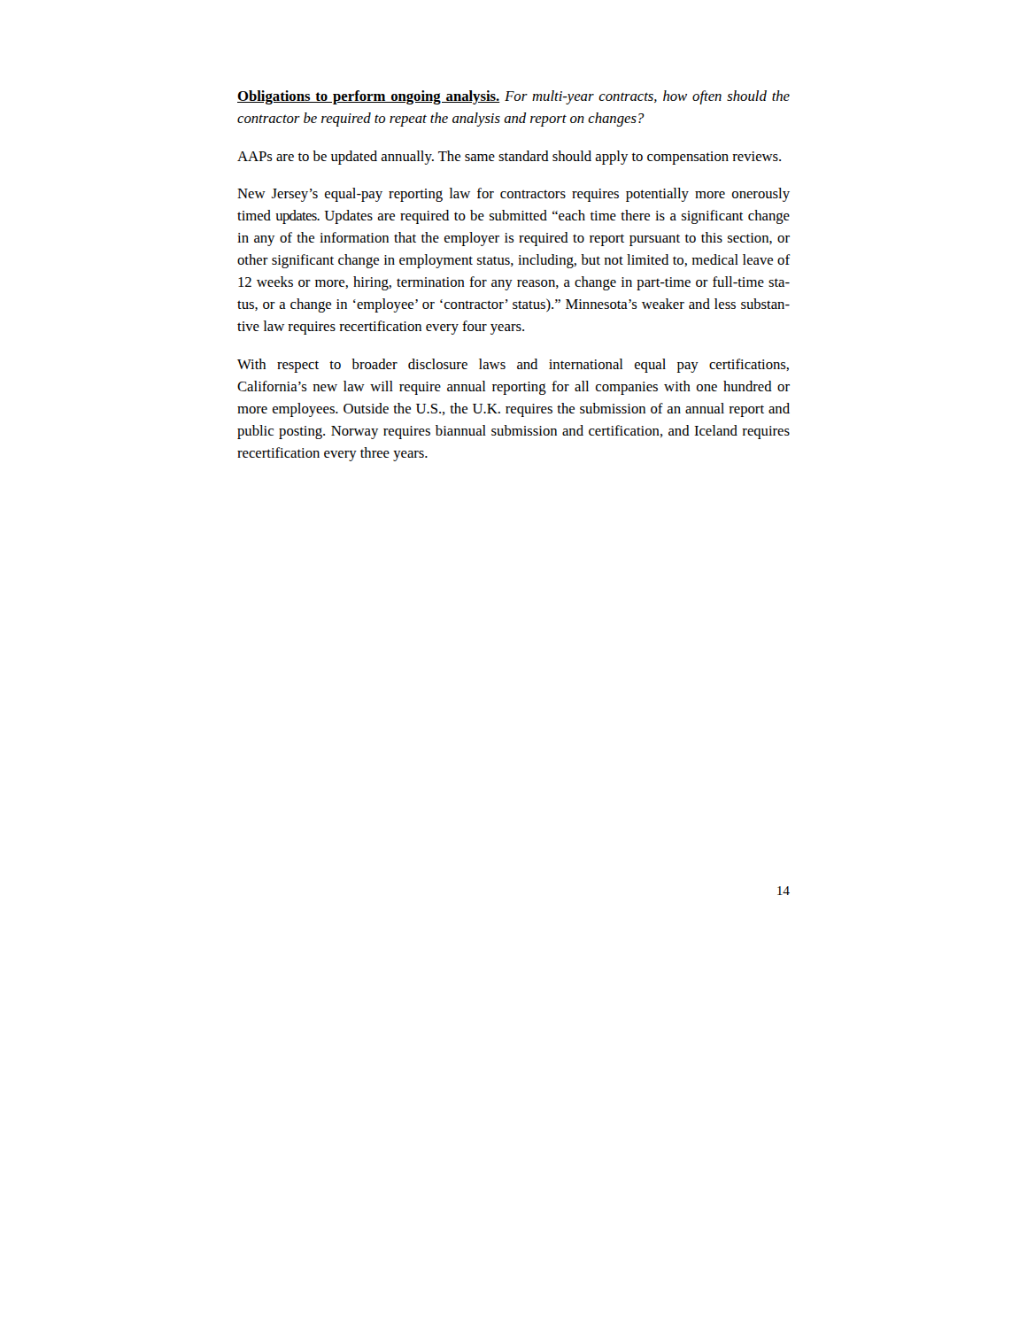Obligations to perform ongoing analysis. For multi-year contracts, how often should the contractor be required to repeat the analysis and report on changes?
AAPs are to be updated annually. The same standard should apply to compensation reviews.
New Jersey’s equal-pay reporting law for contractors requires potentially more onerously timed updates. Updates are required to be submitted “each time there is a significant change in any of the information that the employer is required to report pursuant to this section, or other significant change in employment status, including, but not limited to, medical leave of 12 weeks or more, hiring, termination for any reason, a change in part-time or full-time status, or a change in ‘employee’ or ‘contractor’ status).” Minnesota’s weaker and less substantive law requires recertification every four years.
With respect to broader disclosure laws and international equal pay certifications, California’s new law will require annual reporting for all companies with one hundred or more employees. Outside the U.S., the U.K. requires the submission of an annual report and public posting. Norway requires biannual submission and certification, and Iceland requires recertification every three years.
14